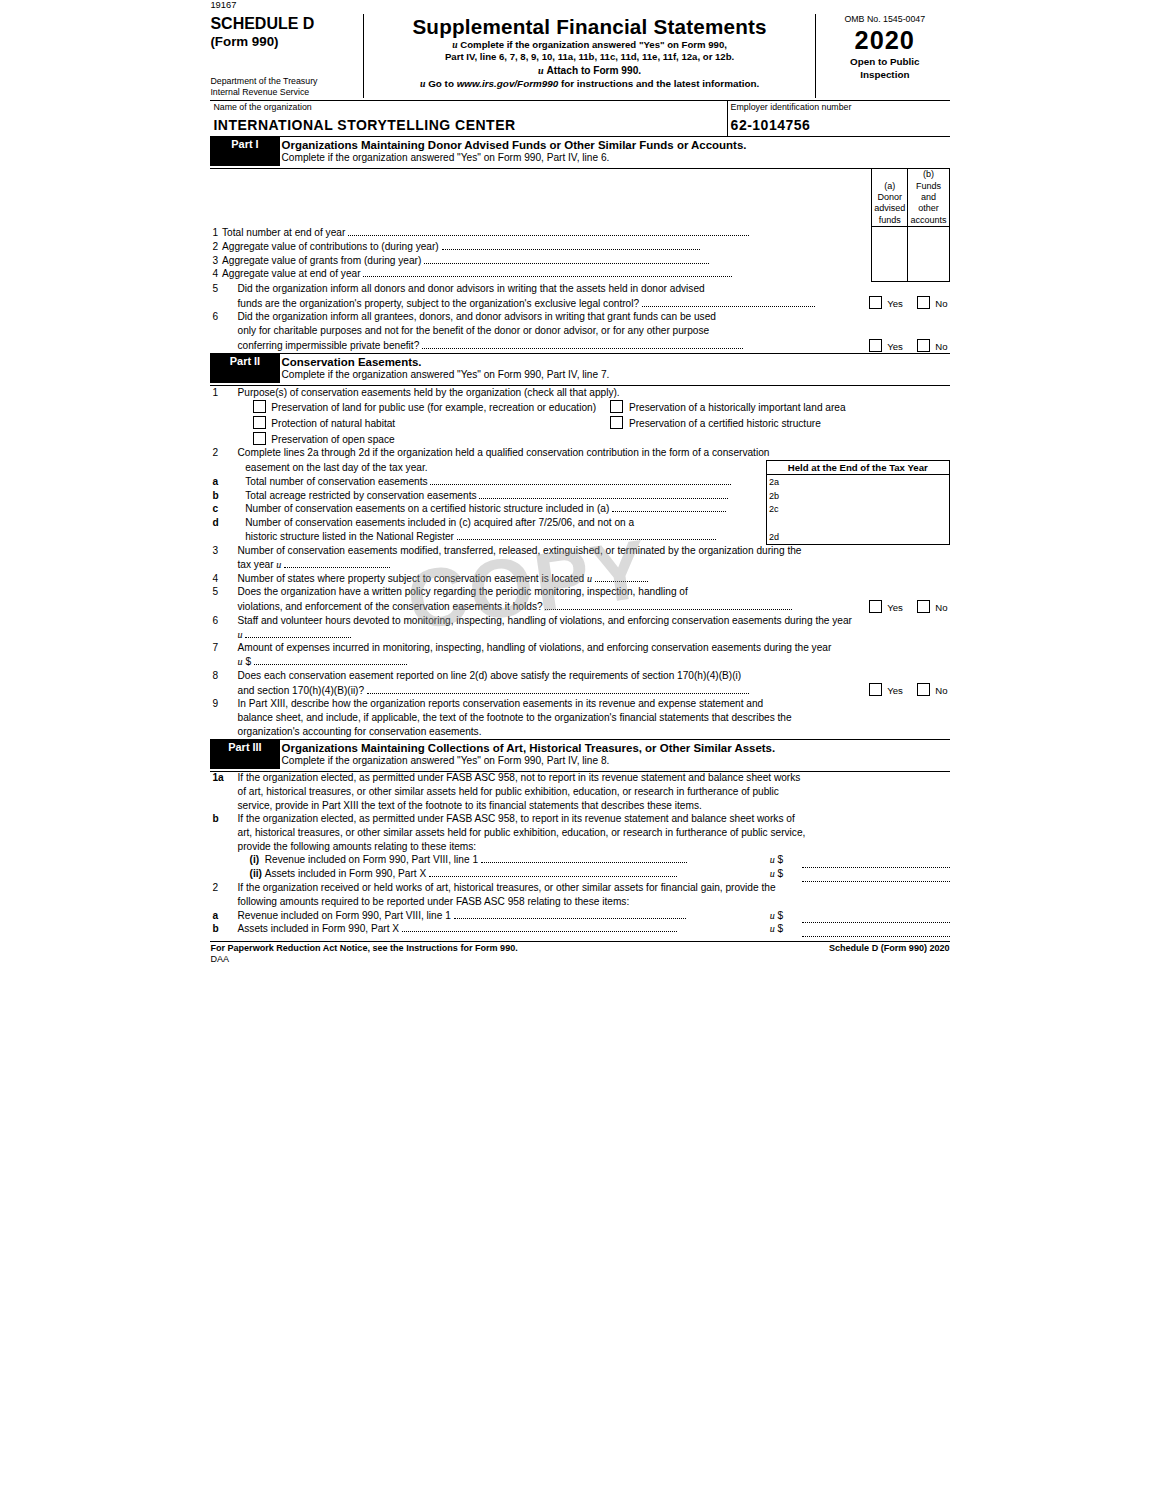19167
| SCHEDULE D (Form 990) Department of the Treasury Internal Revenue Service | Supplemental Financial Statements u Complete if the organization answered "Yes" on Form 990, Part IV, line 6, 7, 8, 9, 10, 11a, 11b, 11c, 11d, 11e, 11f, 12a, or 12b. u Attach to Form 990. u Go to www.irs.gov/Form990 for instructions and the latest information. | OMB No. 1545-0047 2020 Open to Public Inspection |
| Name of the organization INTERNATIONAL STORYTELLING CENTER | Employer identification number 62-1014756 |
| Part I | Organizations Maintaining Donor Advised Funds or Other Similar Funds or Accounts. Complete if the organization answered "Yes" on Form 990, Part IV, line 6. |
| | | (a) Donor advised funds | (b) Funds and other accounts |
| 1 | Total number at end of year | | |
| 2 | Aggregate value of contributions to (during year) | | |
| 3 | Aggregate value of grants from (during year) | | |
| 4 | Aggregate value at end of year | | |
| 5 | Did the organization inform all donors and donor advisors in writing that the assets held in donor advised |
| | funds are the organization's property, subject to the organization's exclusive legal control? | Yes | No |
| 6 | Did the organization inform all grantees, donors, and donor advisors in writing that grant funds can be used |
| | only for charitable purposes and not for the benefit of the donor or donor advisor, or for any other purpose |
| | conferring impermissible private benefit? | Yes | No |
| Part II | Conservation Easements. Complete if the organization answered "Yes" on Form 990, Part IV, line 7. |
| 1 | Purpose(s) of conservation easements held by the organization (check all that apply). |
| | Preservation of land for public use (for example, recreation or education) | Preservation of a historically important land area |
| | Protection of natural habitat | Preservation of a certified historic structure |
| | Preservation of open space | |
| 2 | Complete lines 2a through 2d if the organization held a qualified conservation contribution in the form of a conservation |
| | easement on the last day of the tax year. | Held at the End of the Tax Year |
| a | Total number of conservation easements | 2a |
| b | Total acreage restricted by conservation easements | 2b |
| c | Number of conservation easements on a certified historic structure included in (a) | 2c |
| d | Number of conservation easements included in (c) acquired after 7/25/06, and not on a | |
| | historic structure listed in the National Register | 2d |
| 3 | Number of conservation easements modified, transferred, released, extinguished, or terminated by the organization during the |
| | tax year u |
| 4 | Number of states where property subject to conservation easement is located u |
| 5 | Does the organization have a written policy regarding the periodic monitoring, inspection, handling of |
| | violations, and enforcement of the conservation easements it holds? | Yes | No |
| 6 | Staff and volunteer hours devoted to monitoring, inspecting, handling of violations, and enforcing conservation easements during the year |
| | u |
| 7 | Amount of expenses incurred in monitoring, inspecting, handling of violations, and enforcing conservation easements during the year |
| | u $ |
| 8 | Does each conservation easement reported on line 2(d) above satisfy the requirements of section 170(h)(4)(B)(i) |
| | and section 170(h)(4)(B)(ii)? | Yes | No |
| 9 | In Part XIII, describe how the organization reports conservation easements in its revenue and expense statement and |
| | balance sheet, and include, if applicable, the text of the footnote to the organization's financial statements that describes the |
| | organization's accounting for conservation easements. |
| Part III | Organizations Maintaining Collections of Art, Historical Treasures, or Other Similar Assets. Complete if the organization answered "Yes" on Form 990, Part IV, line 8. |
| 1a | If the organization elected, as permitted under FASB ASC 958, not to report in its revenue statement and balance sheet works |
| | of art, historical treasures, or other similar assets held for public exhibition, education, or research in furtherance of public |
| | service, provide in Part XIII the text of the footnote to its financial statements that describes these items. |
| b | If the organization elected, as permitted under FASB ASC 958, to report in its revenue statement and balance sheet works of |
| | art, historical treasures, or other similar assets held for public exhibition, education, or research in furtherance of public service, |
| | provide the following amounts relating to these items: |
| | (i) Revenue included on Form 990, Part VIII, line 1 | u $ | |
| | (ii) Assets included in Form 990, Part X | u $ | |
| 2 | If the organization received or held works of art, historical treasures, or other similar assets for financial gain, provide the |
| | following amounts required to be reported under FASB ASC 958 relating to these items: |
| a | Revenue included on Form 990, Part VIII, line 1 | u $ | |
| b | Assets included in Form 990, Part X | u $ | |
| For Paperwork Reduction Act Notice, see the Instructions for Form 990. | Schedule D (Form 990) 2020 |
| DAA | |
COPY